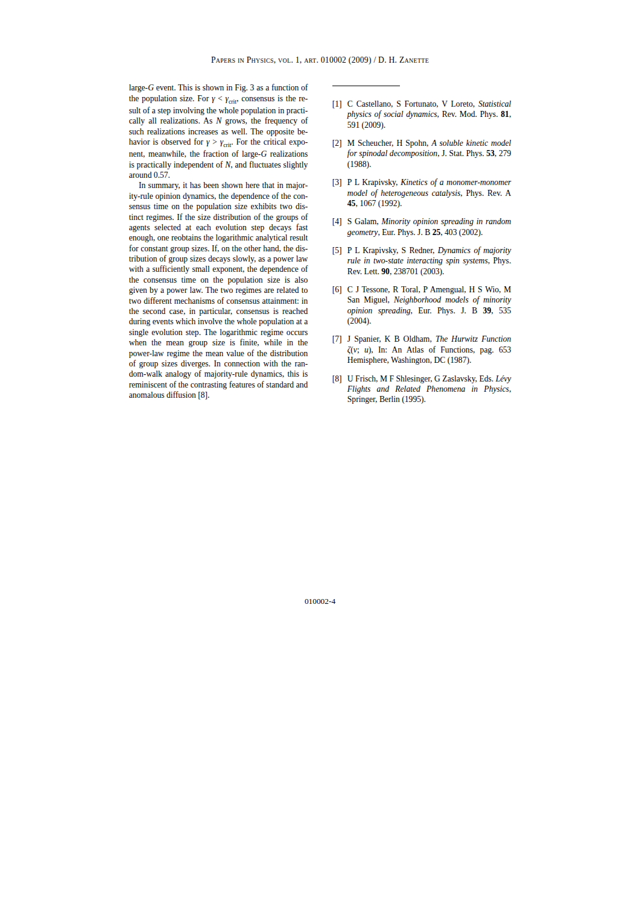Papers in Physics, vol. 1, art. 010002 (2009) / D. H. Zanette
large-G event. This is shown in Fig. 3 as a function of the population size. For γ < γcrit, consensus is the result of a step involving the whole population in practically all realizations. As N grows, the frequency of such realizations increases as well. The opposite behavior is observed for γ > γcrit. For the critical exponent, meanwhile, the fraction of large-G realizations is practically independent of N, and fluctuates slightly around 0.57.
In summary, it has been shown here that in majority-rule opinion dynamics, the dependence of the consensus time on the population size exhibits two distinct regimes. If the size distribution of the groups of agents selected at each evolution step decays fast enough, one reobtains the logarithmic analytical result for constant group sizes. If, on the other hand, the distribution of group sizes decays slowly, as a power law with a sufficiently small exponent, the dependence of the consensus time on the population size is also given by a power law. The two regimes are related to two different mechanisms of consensus attainment: in the second case, in particular, consensus is reached during events which involve the whole population at a single evolution step. The logarithmic regime occurs when the mean group size is finite, while in the power-law regime the mean value of the distribution of group sizes diverges. In connection with the random-walk analogy of majority-rule dynamics, this is reminiscent of the contrasting features of standard and anomalous diffusion [8].
C Castellano, S Fortunato, V Loreto, Statistical physics of social dynamics, Rev. Mod. Phys. 81, 591 (2009).
M Scheucher, H Spohn, A soluble kinetic model for spinodal decomposition, J. Stat. Phys. 53, 279 (1988).
P L Krapivsky, Kinetics of a monomer-monomer model of heterogeneous catalysis, Phys. Rev. A 45, 1067 (1992).
S Galam, Minority opinion spreading in random geometry, Eur. Phys. J. B 25, 403 (2002).
P L Krapivsky, S Redner, Dynamics of majority rule in two-state interacting spin systems, Phys. Rev. Lett. 90, 238701 (2003).
C J Tessone, R Toral, P Amengual, H S Wio, M San Miguel, Neighborhood models of minority opinion spreading, Eur. Phys. J. B 39, 535 (2004).
J Spanier, K B Oldham, The Hurwitz Function ζ(ν; u), In: An Atlas of Functions, pag. 653 Hemisphere, Washington, DC (1987).
U Frisch, M F Shlesinger, G Zaslavsky, Eds. Lévy Flights and Related Phenomena in Physics, Springer, Berlin (1995).
010002-4